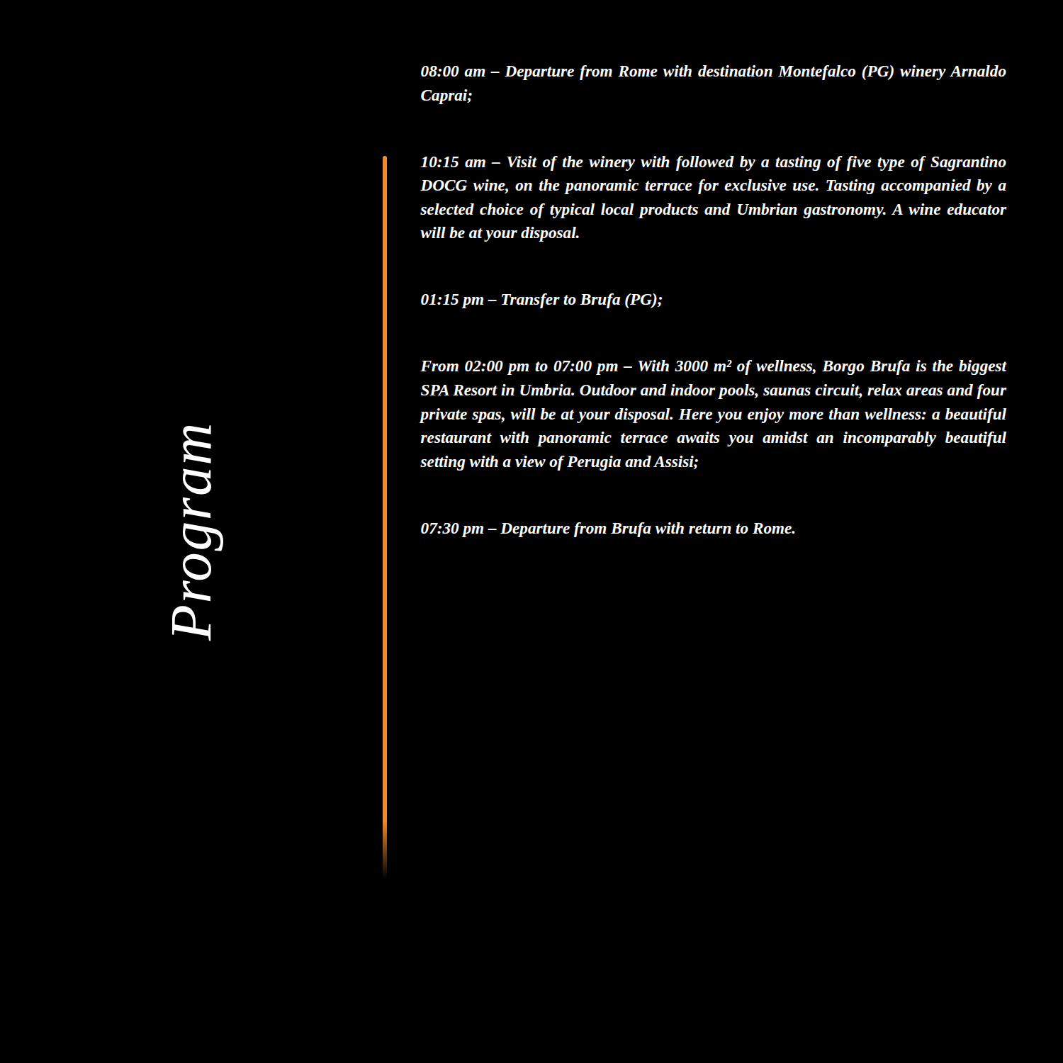Program
08:00 am – Departure from Rome with destination Montefalco (PG) winery Arnaldo Caprai;
10:15 am – Visit of the winery with followed by a tasting of five type of Sagrantino DOCG wine, on the panoramic terrace for exclusive use. Tasting accompanied by a selected choice of typical local products and Umbrian gastronomy. A wine educator will be at your disposal.
01:15 pm – Transfer to Brufa (PG);
From 02:00 pm to 07:00 pm – With 3000 m² of wellness, Borgo Brufa is the biggest SPA Resort in Umbria. Outdoor and indoor pools, saunas circuit, relax areas and four private spas, will be at your disposal. Here you enjoy more than wellness: a beautiful restaurant with panoramic terrace awaits you amidst an incomparably beautiful setting with a view of Perugia and Assisi;
07:30 pm – Departure from Brufa with return to Rome.